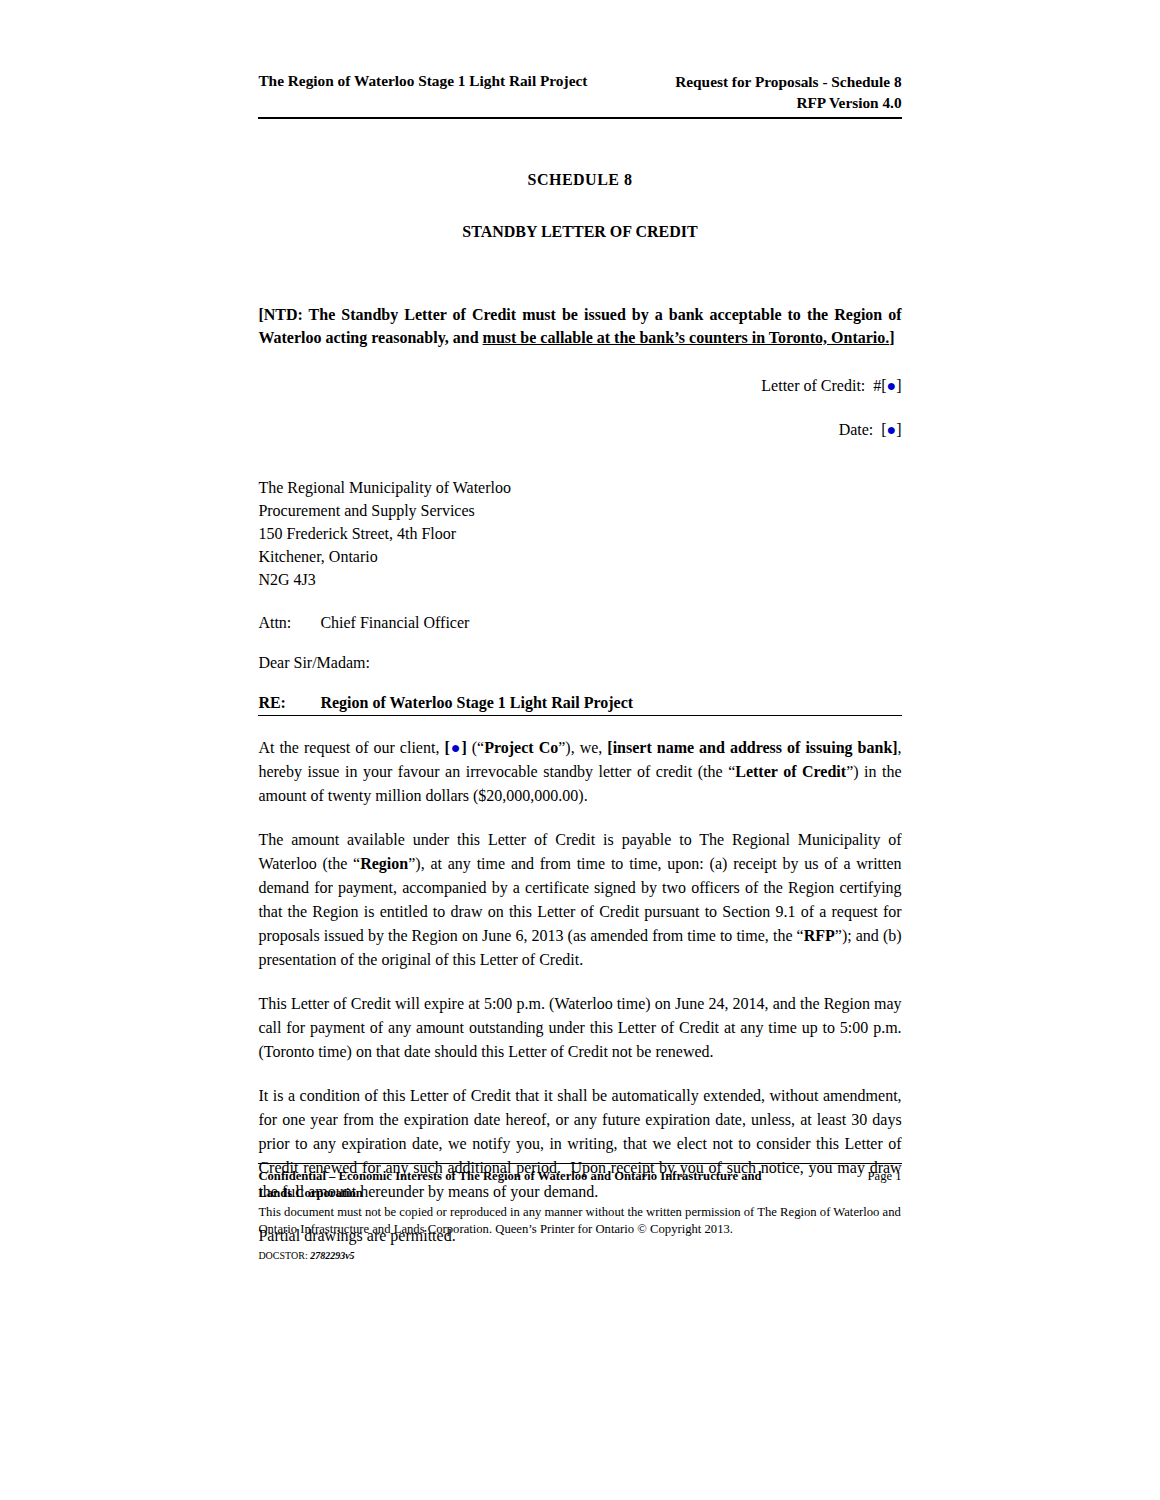The Region of Waterloo Stage 1 Light Rail Project
Request for Proposals - Schedule 8
RFP Version 4.0
SCHEDULE 8
STANDBY LETTER OF CREDIT
[NTD: The Standby Letter of Credit must be issued by a bank acceptable to the Region of Waterloo acting reasonably, and must be callable at the bank’s counters in Toronto, Ontario.]
Letter of Credit: #[●]
Date: [●]
The Regional Municipality of Waterloo
Procurement and Supply Services
150 Frederick Street, 4th Floor
Kitchener, Ontario
N2G 4J3
Attn: Chief Financial Officer
Dear Sir/Madam:
RE: Region of Waterloo Stage 1 Light Rail Project
At the request of our client, [●] (“Project Co”), we, [insert name and address of issuing bank], hereby issue in your favour an irrevocable standby letter of credit (the “Letter of Credit”) in the amount of twenty million dollars ($20,000,000.00).
The amount available under this Letter of Credit is payable to The Regional Municipality of Waterloo (the “Region”), at any time and from time to time, upon: (a) receipt by us of a written demand for payment, accompanied by a certificate signed by two officers of the Region certifying that the Region is entitled to draw on this Letter of Credit pursuant to Section 9.1 of a request for proposals issued by the Region on June 6, 2013 (as amended from time to time, the “RFP”); and (b) presentation of the original of this Letter of Credit.
This Letter of Credit will expire at 5:00 p.m. (Waterloo time) on June 24, 2014, and the Region may call for payment of any amount outstanding under this Letter of Credit at any time up to 5:00 p.m. (Toronto time) on that date should this Letter of Credit not be renewed.
It is a condition of this Letter of Credit that it shall be automatically extended, without amendment, for one year from the expiration date hereof, or any future expiration date, unless, at least 30 days prior to any expiration date, we notify you, in writing, that we elect not to consider this Letter of Credit renewed for any such additional period. Upon receipt by you of such notice, you may draw the full amount hereunder by means of your demand.
Partial drawings are permitted.
Confidential – Economic Interests of The Region of Waterloo and Ontario Infrastructure and Lands Corporation
Page 1
This document must not be copied or reproduced in any manner without the written permission of The Region of Waterloo and Ontario Infrastructure and Lands Corporation. Queen’s Printer for Ontario © Copyright 2013.
DOCSTOR: 2782293v5